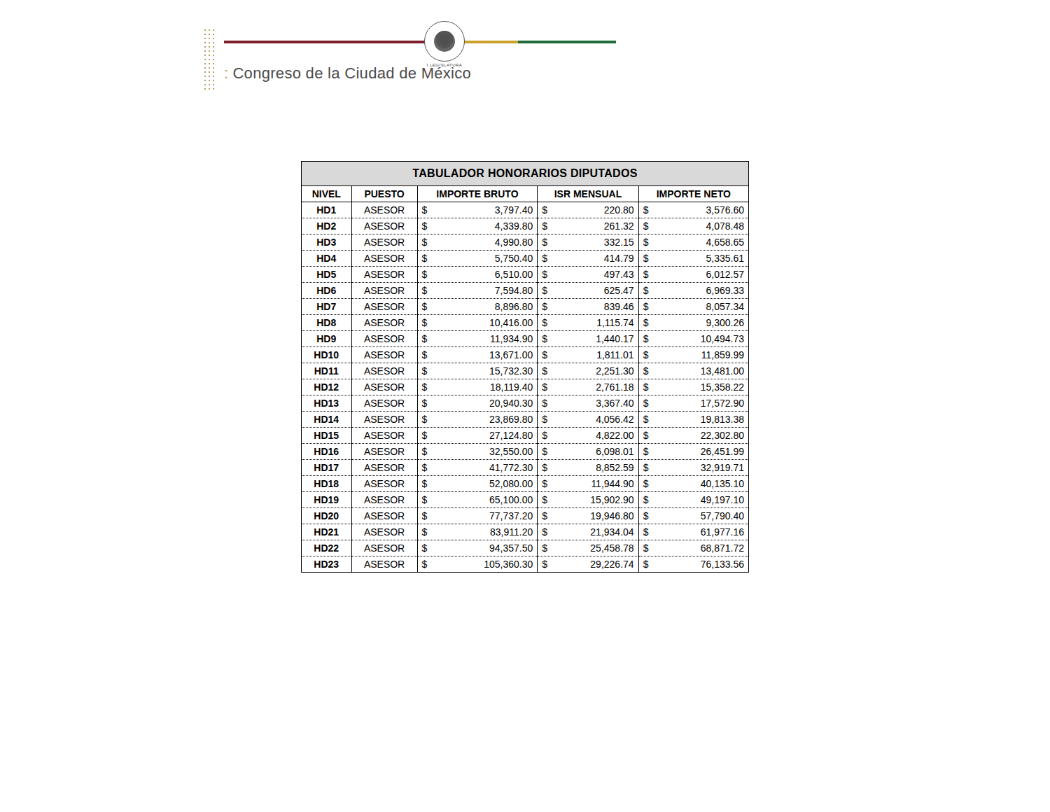I LEGISLATURA
: Congreso de la Ciudad de México
TABULADOR HONORARIOS DIPUTADOS
| NIVEL | PUESTO | IMPORTE BRUTO | ISR MENSUAL | IMPORTE NETO |
| --- | --- | --- | --- | --- |
| HD1 | ASESOR | $ 3,797.40 | $ 220.80 | $ 3,576.60 |
| HD2 | ASESOR | $ 4,339.80 | $ 261.32 | $ 4,078.48 |
| HD3 | ASESOR | $ 4,990.80 | $ 332.15 | $ 4,658.65 |
| HD4 | ASESOR | $ 5,750.40 | $ 414.79 | $ 5,335.61 |
| HD5 | ASESOR | $ 6,510.00 | $ 497.43 | $ 6,012.57 |
| HD6 | ASESOR | $ 7,594.80 | $ 625.47 | $ 6,969.33 |
| HD7 | ASESOR | $ 8,896.80 | $ 839.46 | $ 8,057.34 |
| HD8 | ASESOR | $ 10,416.00 | $ 1,115.74 | $ 9,300.26 |
| HD9 | ASESOR | $ 11,934.90 | $ 1,440.17 | $ 10,494.73 |
| HD10 | ASESOR | $ 13,671.00 | $ 1,811.01 | $ 11,859.99 |
| HD11 | ASESOR | $ 15,732.30 | $ 2,251.30 | $ 13,481.00 |
| HD12 | ASESOR | $ 18,119.40 | $ 2,761.18 | $ 15,358.22 |
| HD13 | ASESOR | $ 20,940.30 | $ 3,367.40 | $ 17,572.90 |
| HD14 | ASESOR | $ 23,869.80 | $ 4,056.42 | $ 19,813.38 |
| HD15 | ASESOR | $ 27,124.80 | $ 4,822.00 | $ 22,302.80 |
| HD16 | ASESOR | $ 32,550.00 | $ 6,098.01 | $ 26,451.99 |
| HD17 | ASESOR | $ 41,772.30 | $ 8,852.59 | $ 32,919.71 |
| HD18 | ASESOR | $ 52,080.00 | $ 11,944.90 | $ 40,135.10 |
| HD19 | ASESOR | $ 65,100.00 | $ 15,902.90 | $ 49,197.10 |
| HD20 | ASESOR | $ 77,737.20 | $ 19,946.80 | $ 57,790.40 |
| HD21 | ASESOR | $ 83,911.20 | $ 21,934.04 | $ 61,977.16 |
| HD22 | ASESOR | $ 94,357.50 | $ 25,458.78 | $ 68,871.72 |
| HD23 | ASESOR | $ 105,360.30 | $ 29,226.74 | $ 76,133.56 |